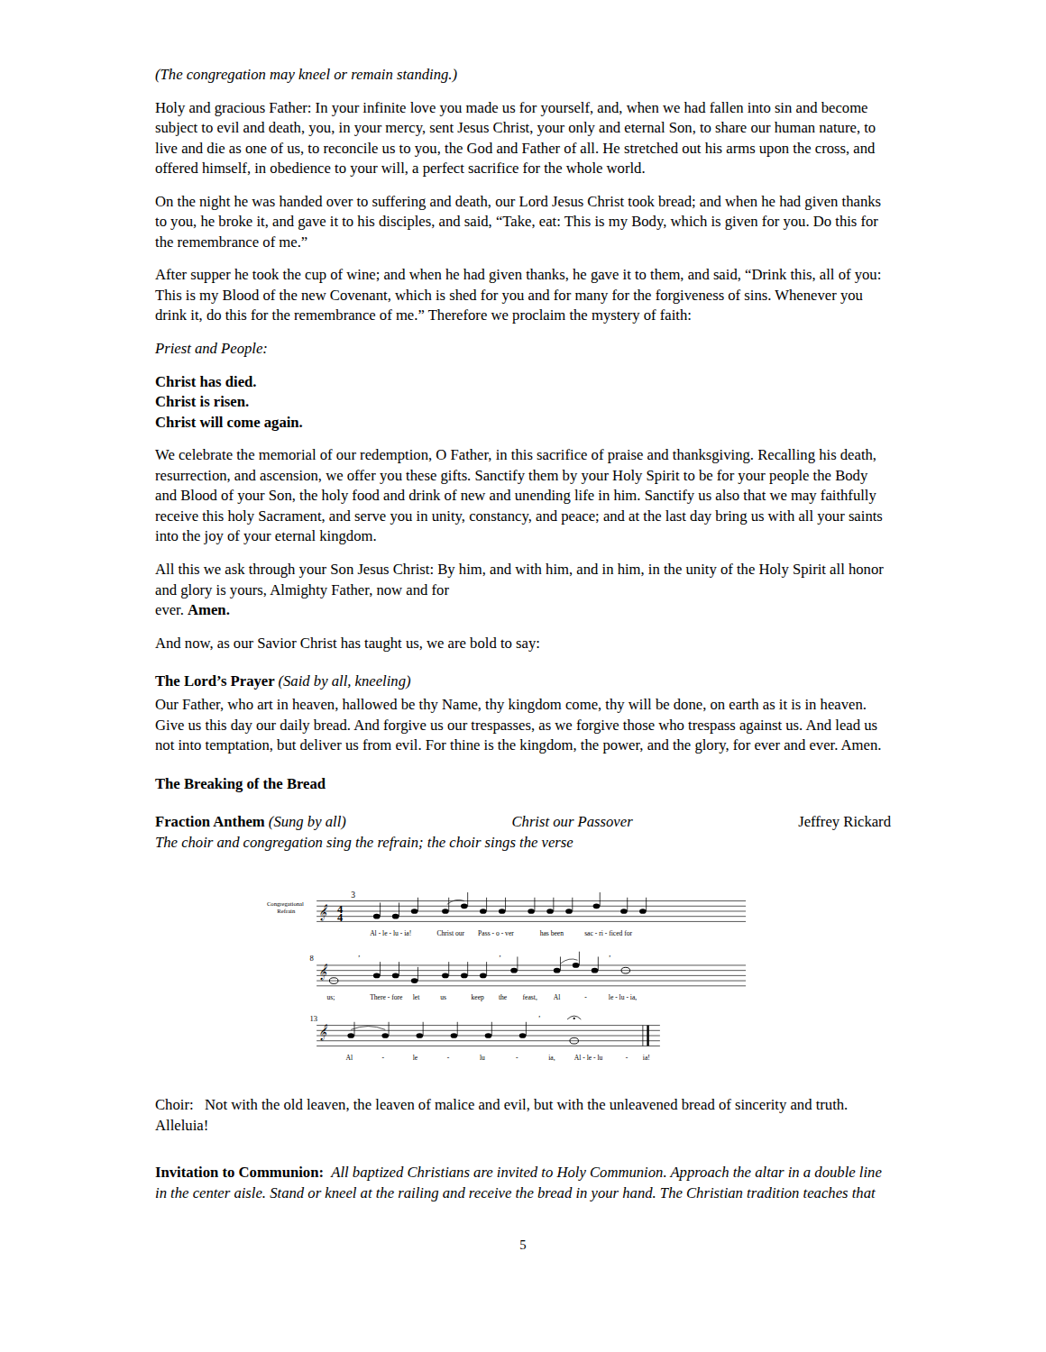(The congregation may kneel or remain standing.)
Holy and gracious Father: In your infinite love you made us for yourself, and, when we had fallen into sin and become subject to evil and death, you, in your mercy, sent Jesus Christ, your only and eternal Son, to share our human nature, to live and die as one of us, to reconcile us to you, the God and Father of all. He stretched out his arms upon the cross, and offered himself, in obedience to your will, a perfect sacrifice for the whole world.
On the night he was handed over to suffering and death, our Lord Jesus Christ took bread; and when he had given thanks to you, he broke it, and gave it to his disciples, and said, “Take, eat: This is my Body, which is given for you. Do this for the remembrance of me.”
After supper he took the cup of wine; and when he had given thanks, he gave it to them, and said, “Drink this, all of you: This is my Blood of the new Covenant, which is shed for you and for many for the forgiveness of sins. Whenever you drink it, do this for the remembrance of me.” Therefore we proclaim the mystery of faith:
Priest and People:
Christ has died.
Christ is risen.
Christ will come again.
We celebrate the memorial of our redemption, O Father, in this sacrifice of praise and thanksgiving. Recalling his death, resurrection, and ascension, we offer you these gifts. Sanctify them by your Holy Spirit to be for your people the Body and Blood of your Son, the holy food and drink of new and unending life in him. Sanctify us also that we may faithfully receive this holy Sacrament, and serve you in unity, constancy, and peace; and at the last day bring us with all your saints into the joy of your eternal kingdom.
All this we ask through your Son Jesus Christ: By him, and with him, and in him, in the unity of the Holy Spirit all honor and glory is yours, Almighty Father, now and for
ever. Amen.
And now, as our Savior Christ has taught us, we are bold to say:
The Lord’s Prayer (Said by all, kneeling)
Our Father, who art in heaven, hallowed be thy Name, thy kingdom come, thy will be done, on earth as it is in heaven. Give us this day our daily bread. And forgive us our trespasses, as we forgive those who trespass against us. And lead us not into temptation, but deliver us from evil. For thine is the kingdom, the power, and the glory, for ever and ever. Amen.
The Breaking of the Bread
Fraction Anthem (Sung by all) Christ our Passover Jeffrey Rickard
The choir and congregation sing the refrain; the choir sings the verse
Congregational Refrain 𝄞 𝄞 𝄞 8 13 4 4 3 Al - le - lu - ia! Christ our Pass - o - ver has been sac - ri - ficed for us; There - fore let us keep the feast, Al - le - lu - ia, Al - le - lu - ia, Al - le - lu - ia! ’ ’ ’ ’
Choir: Not with the old leaven, the leaven of malice and evil, but with the unleavened bread of sincerity and truth. Alleluia!
Invitation to Communion: All baptized Christians are invited to Holy Communion. Approach the altar in a double line in the center aisle. Stand or kneel at the railing and receive the bread in your hand. The Christian tradition teaches that
5